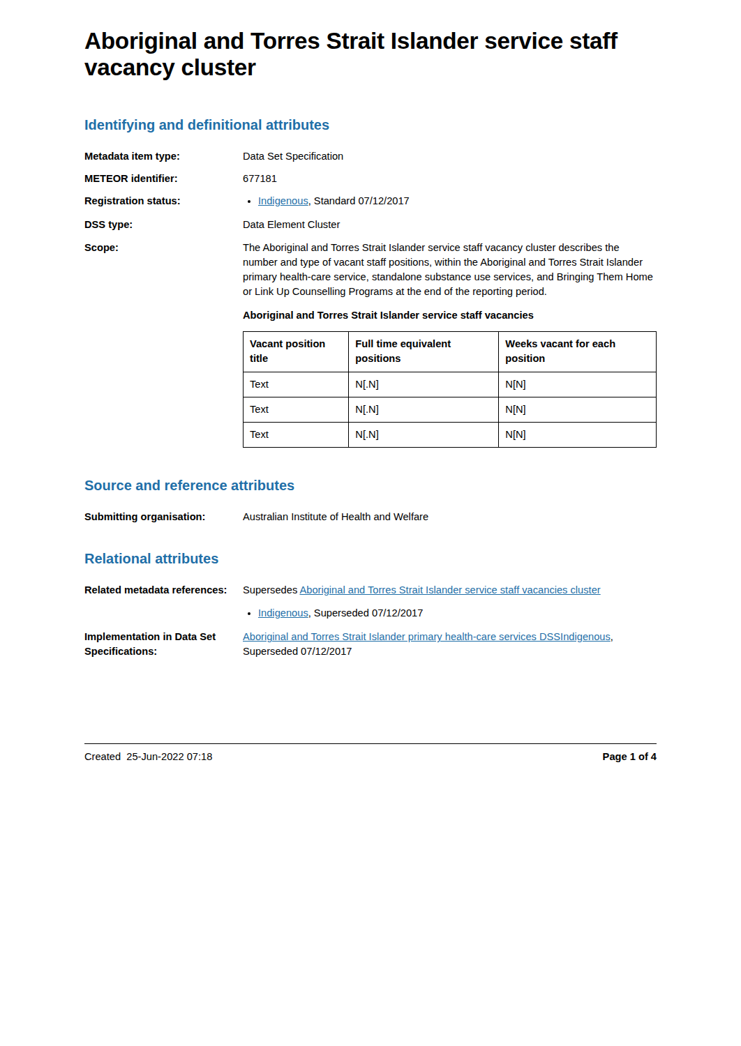Aboriginal and Torres Strait Islander service staff vacancy cluster
Identifying and definitional attributes
Metadata item type:
Data Set Specification
METEOR identifier:
677181
Registration status:
Indigenous, Standard 07/12/2017
DSS type:
Data Element Cluster
Scope:
The Aboriginal and Torres Strait Islander service staff vacancy cluster describes the number and type of vacant staff positions, within the Aboriginal and Torres Strait Islander primary health-care service, standalone substance use services, and Bringing Them Home or Link Up Counselling Programs at the end of the reporting period.
Aboriginal and Torres Strait Islander service staff vacancies
| Vacant position title | Full time equivalent positions | Weeks vacant for each position |
| --- | --- | --- |
| Text | N[.N] | N[N] |
| Text | N[.N] | N[N] |
| Text | N[.N] | N[N] |
Source and reference attributes
Submitting organisation:
Australian Institute of Health and Welfare
Relational attributes
Related metadata references:
Supersedes Aboriginal and Torres Strait Islander service staff vacancies cluster
Indigenous, Superseded 07/12/2017
Implementation in Data Set Specifications:
Aboriginal and Torres Strait Islander primary health-care services DSS Indigenous, Superseded 07/12/2017
Created 25-Jun-2022 07:18
Page 1 of 4